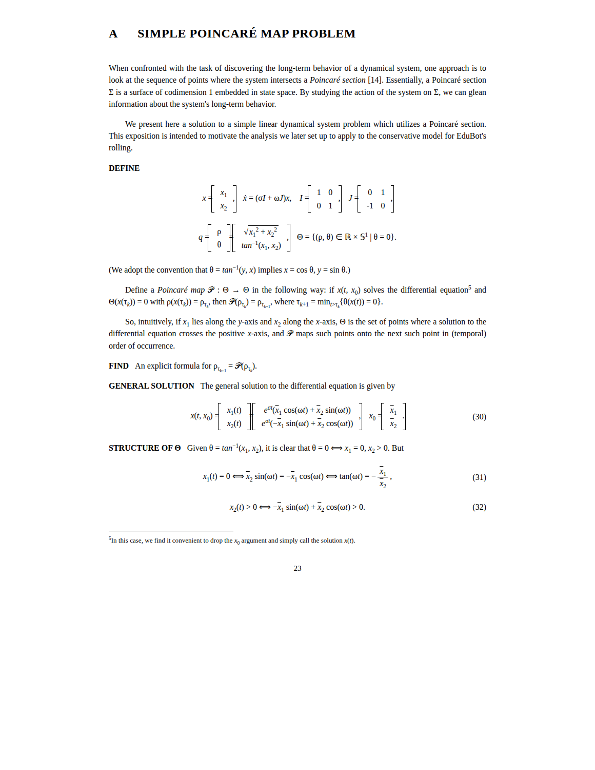ASIMPLE POINCARÉ MAP PROBLEM
When confronted with the task of discovering the long-term behavior of a dynamical system, one approach is to look at the sequence of points where the system intersects a Poincaré section [14]. Essentially, a Poincaré section Σ is a surface of codimension 1 embedded in state space. By studying the action of the system on Σ, we can glean information about the system's long-term behavior.
We present here a solution to a simple linear dynamical system problem which utilizes a Poincaré section. This exposition is intended to motivate the analysis we later set up to apply to the conservative model for EduBot's rolling.
DEFINE
x =
| x 1 |
| x 2 |
, ẋ = (σI + ωJ)x, I =
| 1 | 0 |
| 0 | 1 |
, J =
| 0 | 1 |
| -1 | 0 |
,
q =
| ρ |
| θ |
=
| √ x 1 2 + x 2 2 |
| tan −1 ( x 1 , x 2 ) |
, Θ = {(ρ, θ) ∈ ℝ × 𝕊1 | θ = 0}.
(We adopt the convention that θ = tan−1(y, x) implies x = cos θ, y = sin θ.)
Define a Poincaré map 𝒫 : Θ → Θ in the following way: if x(t, x0) solves the differential equation5 and Θ(x(τk)) = 0 with ρ(x(τk)) = ρτk, then 𝒫(ρτk) = ρτk+1, where τk+1 = mint>τk{θ(x(t)) = 0}.
So, intuitively, if x1 lies along the y-axis and x2 along the x-axis, Θ is the set of points where a solution to the differential equation crosses the positive x-axis, and 𝒫 maps such points onto the next such point in (temporal) order of occurrence.
FIND An explicit formula for ρτk+1 = 𝒫(ρτk).
GENERAL SOLUTION The general solution to the differential equation is given by
x(t, x0) =
| x 1 ( t ) |
| x 2 ( t ) |
=
| e σ t ( x 1 cos(ω t ) + x 2 sin(ω t )) |
| e σ t (− x 1 sin(ω t ) + x 2 cos(ω t )) |
, x0 =
| x 1 |
| x 2 |
. (30)
STRUCTURE OF Θ Given θ = tan−1(x1, x2), it is clear that θ = 0 ⟺ x1 = 0, x2 > 0. But
x1(t) = 0 ⟺ x2 sin(ωt) = −x1 cos(ωt) ⟺ tan(ωt) = −x1 x2, (31)
x2(t) > 0 ⟺ −x1 sin(ωt) + x2 cos(ωt) > 0. (32)
5In this case, we find it convenient to drop the x0 argument and simply call the solution x(t).
23